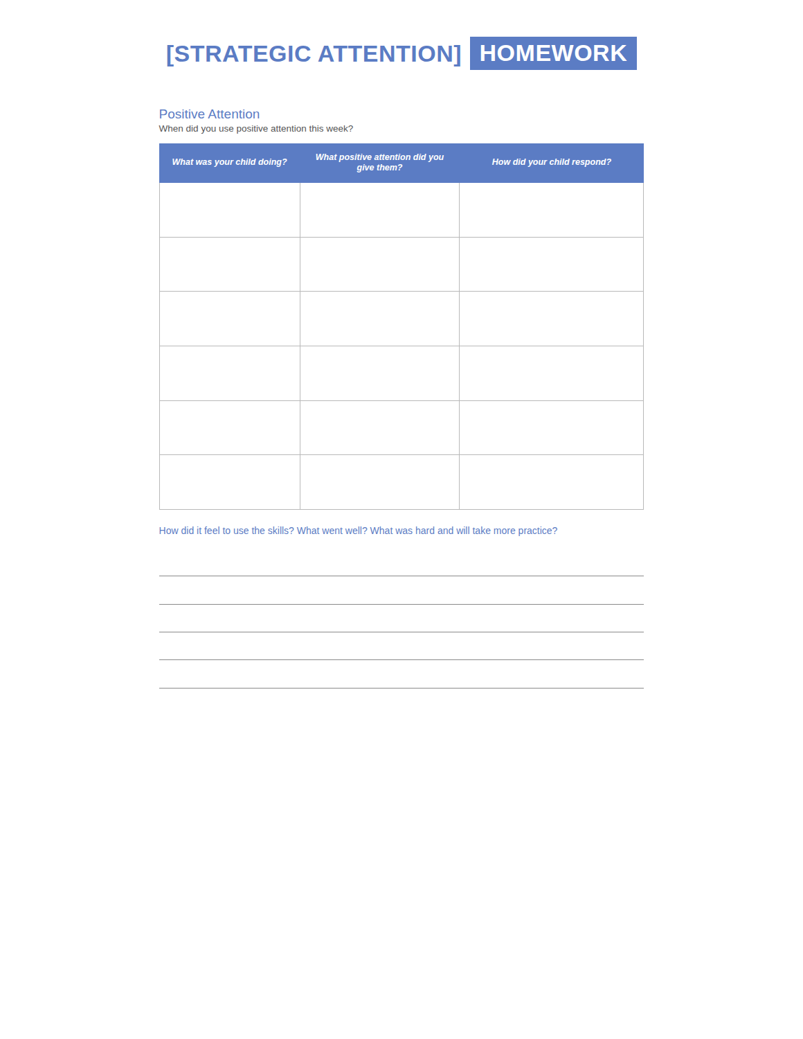[Strategic Attention]
Homework
Positive Attention
When did you use positive attention this week?
| What was your child doing? | What positive attention did you give them? | How did your child respond? |
| --- | --- | --- |
How did it feel to use the skills? What went well? What was hard and will take more practice?